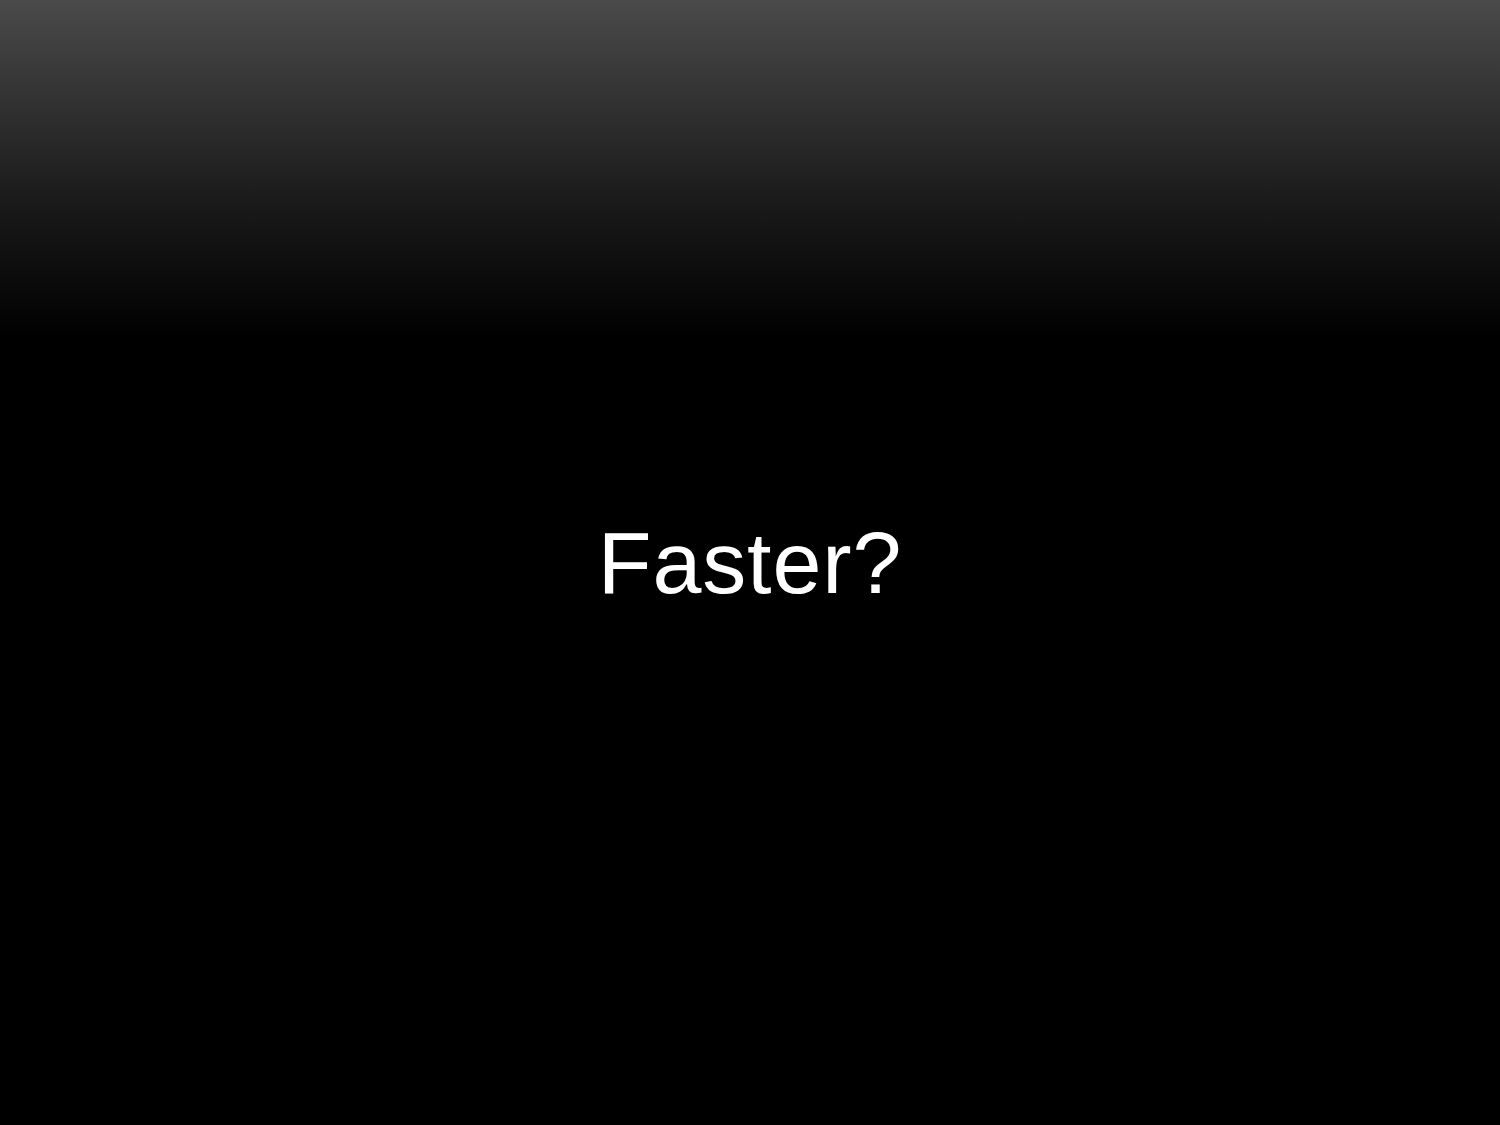Faster?